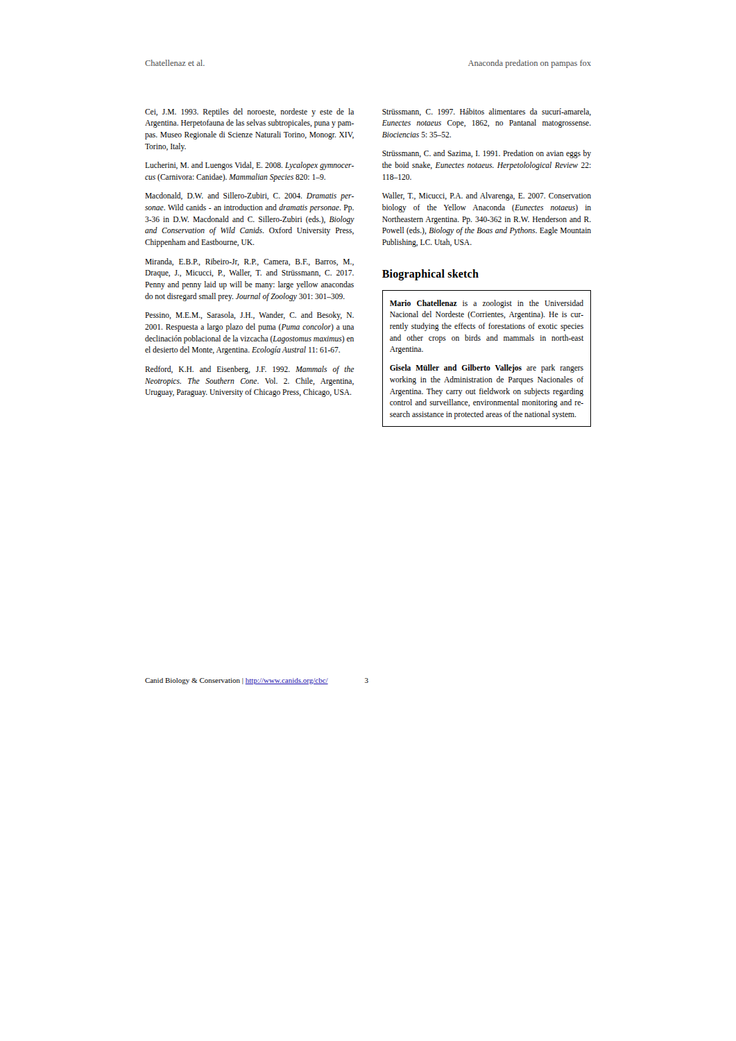Chatellenaz et al.
Anaconda predation on pampas fox
Cei, J.M. 1993. Reptiles del noroeste, nordeste y este de la Argentina. Herpetofauna de las selvas subtropicales, puna y pampas. Museo Regionale di Scienze Naturali Torino, Monogr. XIV, Torino, Italy.
Lucherini, M. and Luengos Vidal, E. 2008. Lycalopex gymnocercus (Carnivora: Canidae). Mammalian Species 820: 1–9.
Macdonald, D.W. and Sillero-Zubiri, C. 2004. Dramatis personae. Wild canids - an introduction and dramatis personae. Pp. 3-36 in D.W. Macdonald and C. Sillero-Zubiri (eds.), Biology and Conservation of Wild Canids. Oxford University Press, Chippenham and Eastbourne, UK.
Miranda, E.B.P., Ribeiro-Jr, R.P., Camera, B.F., Barros, M., Draque, J., Micucci, P., Waller, T. and Strüssmann, C. 2017. Penny and penny laid up will be many: large yellow anacondas do not disregard small prey. Journal of Zoology 301: 301–309.
Pessino, M.E.M., Sarasola, J.H., Wander, C. and Besoky, N. 2001. Respuesta a largo plazo del puma (Puma concolor) a una declinación poblacional de la vizcacha (Lagostomus maximus) en el desierto del Monte, Argentina. Ecología Austral 11: 61-67.
Redford, K.H. and Eisenberg, J.F. 1992. Mammals of the Neotropics. The Southern Cone. Vol. 2. Chile, Argentina, Uruguay, Paraguay. University of Chicago Press, Chicago, USA.
Strüssmann, C. 1997. Hábitos alimentares da sucurí-amarela, Eunectes notaeus Cope, 1862, no Pantanal matogrossense. Biociencias 5: 35–52.
Strüssmann, C. and Sazima, I. 1991. Predation on avian eggs by the boid snake, Eunectes notaeus. Herpetolological Review 22: 118–120.
Waller, T., Micucci, P.A. and Alvarenga, E. 2007. Conservation biology of the Yellow Anaconda (Eunectes notaeus) in Northeastern Argentina. Pp. 340-362 in R.W. Henderson and R. Powell (eds.), Biology of the Boas and Pythons. Eagle Mountain Publishing, LC. Utah, USA.
Biographical sketch
Mario Chatellenaz is a zoologist in the Universidad Nacional del Nordeste (Corrientes, Argentina). He is currently studying the effects of forestations of exotic species and other crops on birds and mammals in north-east Argentina.
Gisela Müller and Gilberto Vallejos are park rangers working in the Administration de Parques Nacionales of Argentina. They carry out fieldwork on subjects regarding control and surveillance, environmental monitoring and research assistance in protected areas of the national system.
Canid Biology & Conservation | http://www.canids.org/cbc/
3